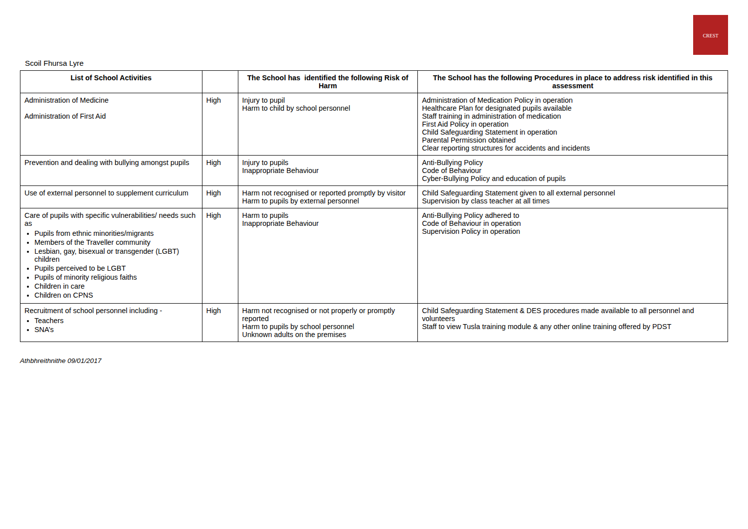Scoil Fhursa Lyre
| List of School Activities | | The School has identified the following Risk of Harm | The School has the following Procedures in place to address risk identified in this assessment |
| --- | --- | --- | --- |
| Administration of Medicine Administration of First Aid | High | Injury to pupil Harm to child by school personnel | Administration of Medication Policy in operation Healthcare Plan for designated pupils available Staff training in administration of medication First Aid Policy in operation Child Safeguarding Statement in operation Parental Permission obtained Clear reporting structures for accidents and incidents |
| Prevention and dealing with bullying amongst pupils | High | Injury to pupils Inappropriate Behaviour | Anti-Bullying Policy Code of Behaviour Cyber-Bullying Policy and education of pupils |
| Use of external personnel to supplement curriculum | High | Harm not recognised or reported promptly by visitor Harm to pupils by external personnel | Child Safeguarding Statement given to all external personnel Supervision by class teacher at all times |
| Care of pupils with specific vulnerabilities/ needs such as Pupils from ethnic minorities/migrants Members of the Traveller community Lesbian, gay, bisexual or transgender (LGBT) children Pupils perceived to be LGBT Pupils of minority religious faiths Children in care Children on CPNS | High | Harm to pupils Inappropriate Behaviour | Anti-Bullying Policy adhered to Code of Behaviour in operation Supervision Policy in operation |
| Recruitment of school personnel including - Teachers SNA’s | High | Harm not recognised or not properly or promptly reported Harm to pupils by school personnel Unknown adults on the premises | Child Safeguarding Statement & DES procedures made available to all personnel and volunteers Staff to view Tusla training module & any other online training offered by PDST |
Athbhreithnithe 09/01/2017